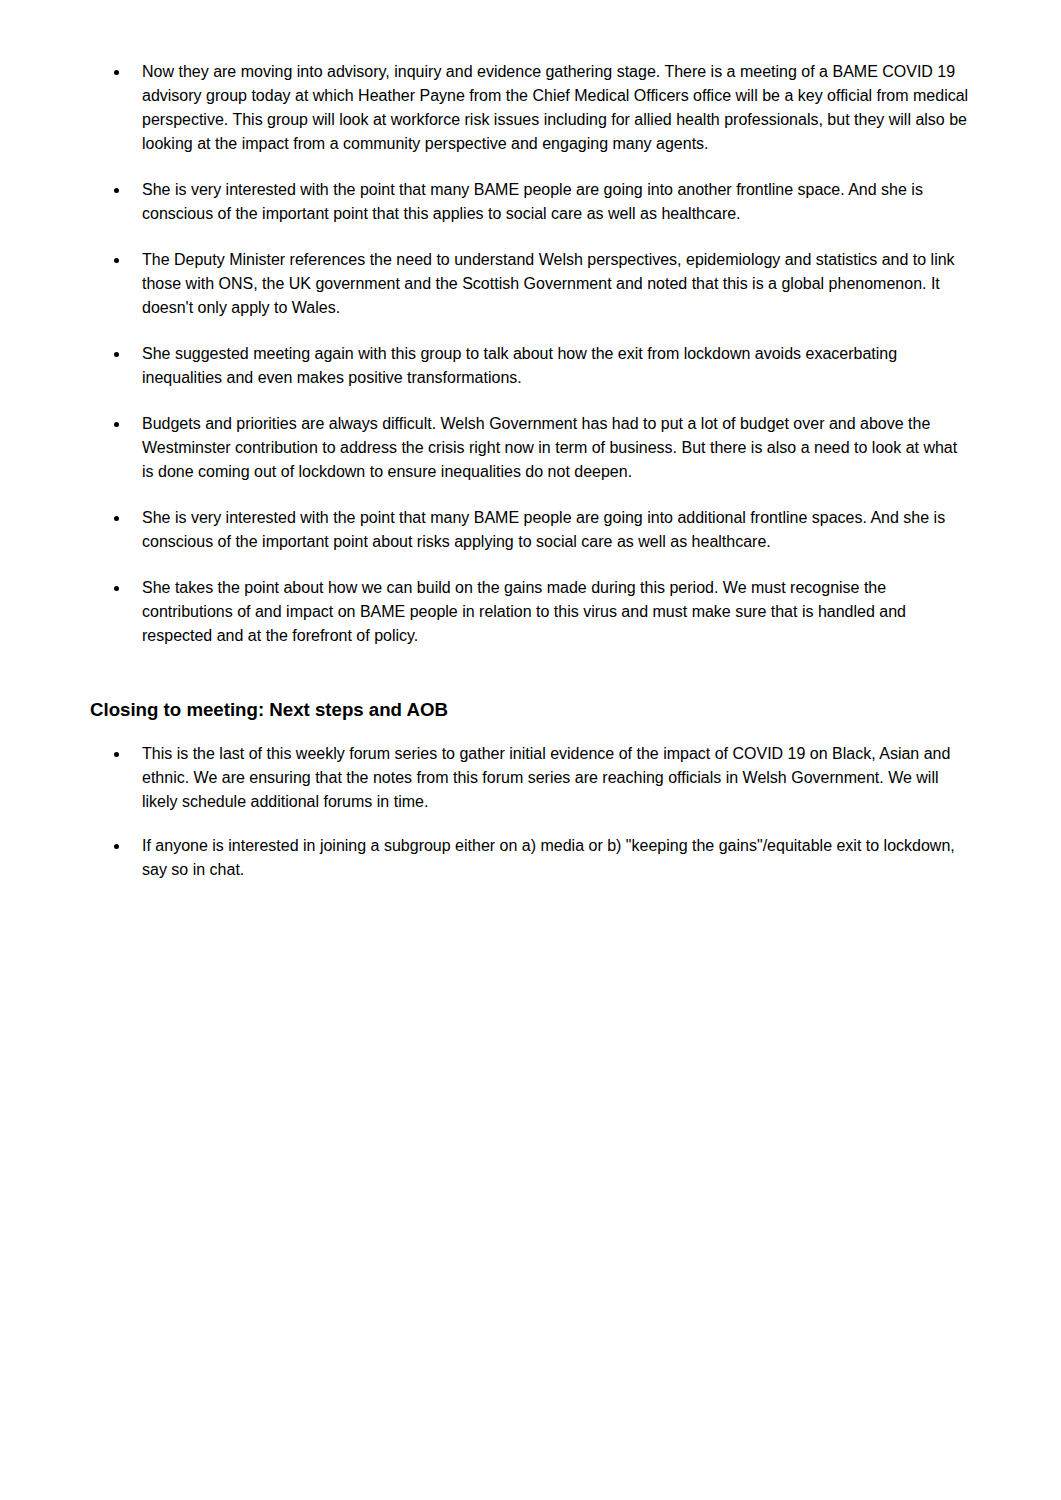Now they are moving into advisory, inquiry and evidence gathering stage. There is a meeting of a BAME COVID 19 advisory group today at which Heather Payne from the Chief Medical Officers office will be a key official from medical perspective. This group will look at workforce risk issues including for allied health professionals, but they will also be looking at the impact from a community perspective and engaging many agents.
She is very interested with the point that many BAME people are going into another frontline space. And she is conscious of the important point that this applies to social care as well as healthcare.
The Deputy Minister references the need to understand Welsh perspectives, epidemiology and statistics and to link those with ONS, the UK government and the Scottish Government and noted that this is a global phenomenon. It doesn't only apply to Wales.
She suggested meeting again with this group to talk about how the exit from lockdown avoids exacerbating inequalities and even makes positive transformations.
Budgets and priorities are always difficult. Welsh Government has had to put a lot of budget over and above the Westminster contribution to address the crisis right now in term of business. But there is also a need to look at what is done coming out of lockdown to ensure inequalities do not deepen.
She is very interested with the point that many BAME people are going into additional frontline spaces. And she is conscious of the important point about risks applying to social care as well as healthcare.
She takes the point about how we can build on the gains made during this period. We must recognise the contributions of and impact on BAME people in relation to this virus and must make sure that is handled and respected and at the forefront of policy.
Closing to meeting: Next steps and AOB
This is the last of this weekly forum series to gather initial evidence of the impact of COVID 19 on Black, Asian and ethnic. We are ensuring that the notes from this forum series are reaching officials in Welsh Government. We will likely schedule additional forums in time.
If anyone is interested in joining a subgroup either on a) media or b) "keeping the gains"/equitable exit to lockdown, say so in chat.